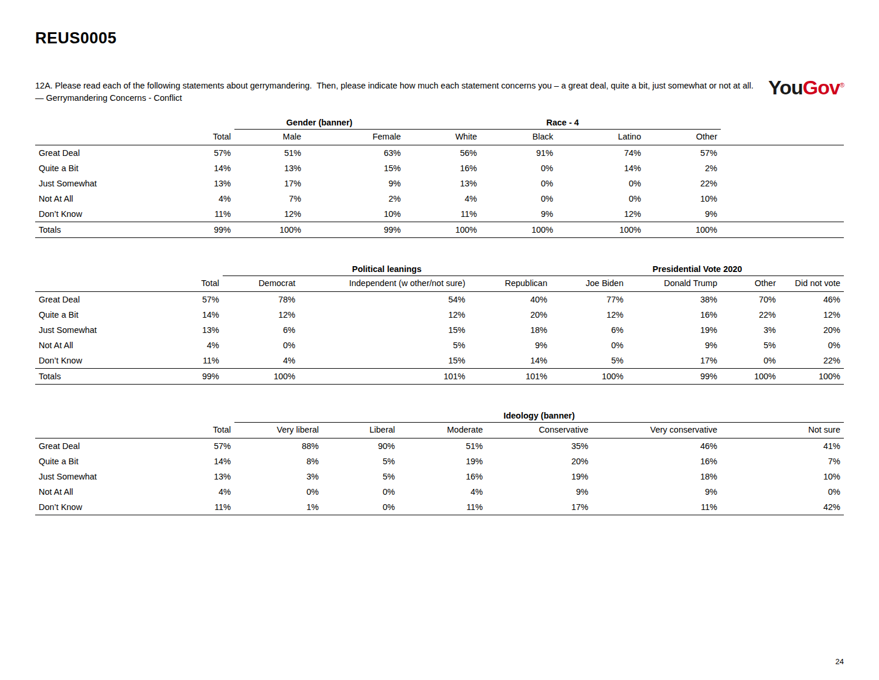REUS0005
You Gov®
12A. Please read each of the following statements about gerrymandering. Then, please indicate how much each statement concerns you – a great deal, quite a bit, just somewhat or not at all. — Gerrymandering Concerns - Conflict
| | | Gender (banner) | Race - 4 | |
| --- | --- | --- | --- | --- |
| | Total | Male | Female | White | Black | Latino | Other | |
| Great Deal | 57% | 51% | 63% | 56% | 91% | 74% | 57% | |
| Quite a Bit | 14% | 13% | 15% | 16% | 0% | 14% | 2% | |
| Just Somewhat | 13% | 17% | 9% | 13% | 0% | 0% | 22% | |
| Not At All | 4% | 7% | 2% | 4% | 0% | 0% | 10% | |
| Don’t Know | 11% | 12% | 10% | 11% | 9% | 12% | 9% | |
| Totals | 99% | 100% | 99% | 100% | 100% | 100% | 100% | |
| | | Political leanings | Presidential Vote 2020 |
| --- | --- | --- | --- |
| | Total | Democrat | Independent (w other/not sure) | Republican | Joe Biden | Donald Trump | Other | Did not vote |
| Great Deal | 57% | 78% | 54% | 40% | 77% | 38% | 70% | 46% |
| Quite a Bit | 14% | 12% | 12% | 20% | 12% | 16% | 22% | 12% |
| Just Somewhat | 13% | 6% | 15% | 18% | 6% | 19% | 3% | 20% |
| Not At All | 4% | 0% | 5% | 9% | 0% | 9% | 5% | 0% |
| Don’t Know | 11% | 4% | 15% | 14% | 5% | 17% | 0% | 22% |
| Totals | 99% | 100% | 101% | 101% | 100% | 99% | 100% | 100% |
| | | Ideology (banner) |
| --- | --- | --- |
| | Total | Very liberal | Liberal | Moderate | Conservative | Very conservative | Not sure |
| Great Deal | 57% | 88% | 90% | 51% | 35% | 46% | 41% |
| Quite a Bit | 14% | 8% | 5% | 19% | 20% | 16% | 7% |
| Just Somewhat | 13% | 3% | 5% | 16% | 19% | 18% | 10% |
| Not At All | 4% | 0% | 0% | 4% | 9% | 9% | 0% |
| Don’t Know | 11% | 1% | 0% | 11% | 17% | 11% | 42% |
24